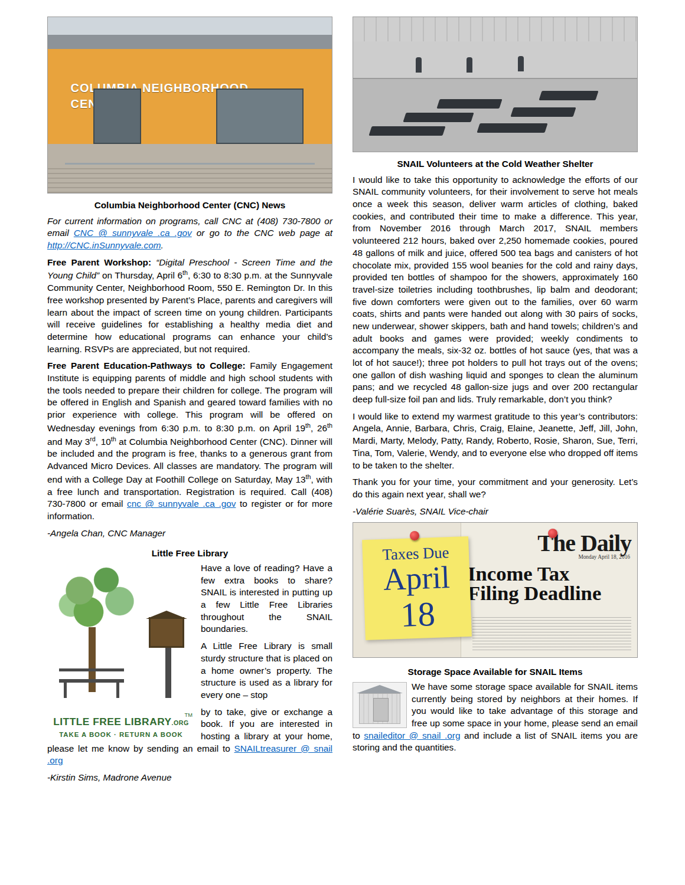COLUMBIA NEIGHBORHOOD CENTER
Columbia Neighborhood Center (CNC) News
For current information on programs, call CNC at (408) 730-7800 or email CNC @ sunnyvale .ca .gov or go to the CNC web page at http://CNC.inSunnyvale.com.
Free Parent Workshop: “Digital Preschool - Screen Time and the Young Child” on Thursday, April 6th, 6:30 to 8:30 p.m. at the Sunnyvale Community Center, Neighborhood Room, 550 E. Remington Dr. In this free workshop presented by Parent’s Place, parents and caregivers will learn about the impact of screen time on young children. Participants will receive guidelines for establishing a healthy media diet and determine how educational programs can enhance your child’s learning. RSVPs are appreciated, but not required.
Free Parent Education-Pathways to College: Family Engagement Institute is equipping parents of middle and high school students with the tools needed to prepare their children for college. The program will be offered in English and Spanish and geared toward families with no prior experience with college. This program will be offered on Wednesday evenings from 6:30 p.m. to 8:30 p.m. on April 19th, 26th and May 3rd, 10th at Columbia Neighborhood Center (CNC). Dinner will be included and the program is free, thanks to a generous grant from Advanced Micro Devices. All classes are mandatory. The program will end with a College Day at Foothill College on Saturday, May 13th, with a free lunch and transportation. Registration is required. Call (408) 730-7800 or email cnc @ sunnyvale .ca .gov to register or for more information.
-Angela Chan, CNC Manager
Little Free Library
TM
LITTLE FREE LIBRARY.ORG
TAKE A BOOK · RETURN A BOOK
Have a love of reading? Have a few extra books to share? SNAIL is interested in putting up a few Little Free Libraries throughout the SNAIL boundaries.
A Little Free Library is small sturdy structure that is placed on a home owner’s property. The structure is used as a library for every one – stop
by to take, give or exchange a book. If you are interested in hosting a library at your home, please let me know by sending an email to SNAILtreasurer @ snail .org
-Kirstin Sims, Madrone Avenue
SNAIL Volunteers at the Cold Weather Shelter
I would like to take this opportunity to acknowledge the efforts of our SNAIL community volunteers, for their involvement to serve hot meals once a week this season, deliver warm articles of clothing, baked cookies, and contributed their time to make a difference. This year, from November 2016 through March 2017, SNAIL members volunteered 212 hours, baked over 2,250 homemade cookies, poured 48 gallons of milk and juice, offered 500 tea bags and canisters of hot chocolate mix, provided 155 wool beanies for the cold and rainy days, provided ten bottles of shampoo for the showers, approximately 160 travel-size toiletries including toothbrushes, lip balm and deodorant; five down comforters were given out to the families, over 60 warm coats, shirts and pants were handed out along with 30 pairs of socks, new underwear, shower skippers, bath and hand towels; children’s and adult books and games were provided; weekly condiments to accompany the meals, six-32 oz. bottles of hot sauce (yes, that was a lot of hot sauce!); three pot holders to pull hot trays out of the ovens; one gallon of dish washing liquid and sponges to clean the aluminum pans; and we recycled 48 gallon-size jugs and over 200 rectangular deep full-size foil pan and lids. Truly remarkable, don’t you think?
I would like to extend my warmest gratitude to this year’s contributors: Angela, Annie, Barbara, Chris, Craig, Elaine, Jeanette, Jeff, Jill, John, Mardi, Marty, Melody, Patty, Randy, Roberto, Rosie, Sharon, Sue, Terri, Tina, Tom, Valerie, Wendy, and to everyone else who dropped off items to be taken to the shelter.
Thank you for your time, your commitment and your generosity. Let’s do this again next year, shall we?
-Valérie Suarès, SNAIL Vice-chair
The Daily
Monday April 18, 2016
Income Tax
Filing Deadline
Taxes Due
April
18
Storage Space Available for SNAIL Items
We have some storage space available for SNAIL items currently being stored by neighbors at their homes. If you would like to take advantage of this storage and free up some space in your home, please send an email to snaileditor @ snail .org and include a list of SNAIL items you are storing and the quantities.